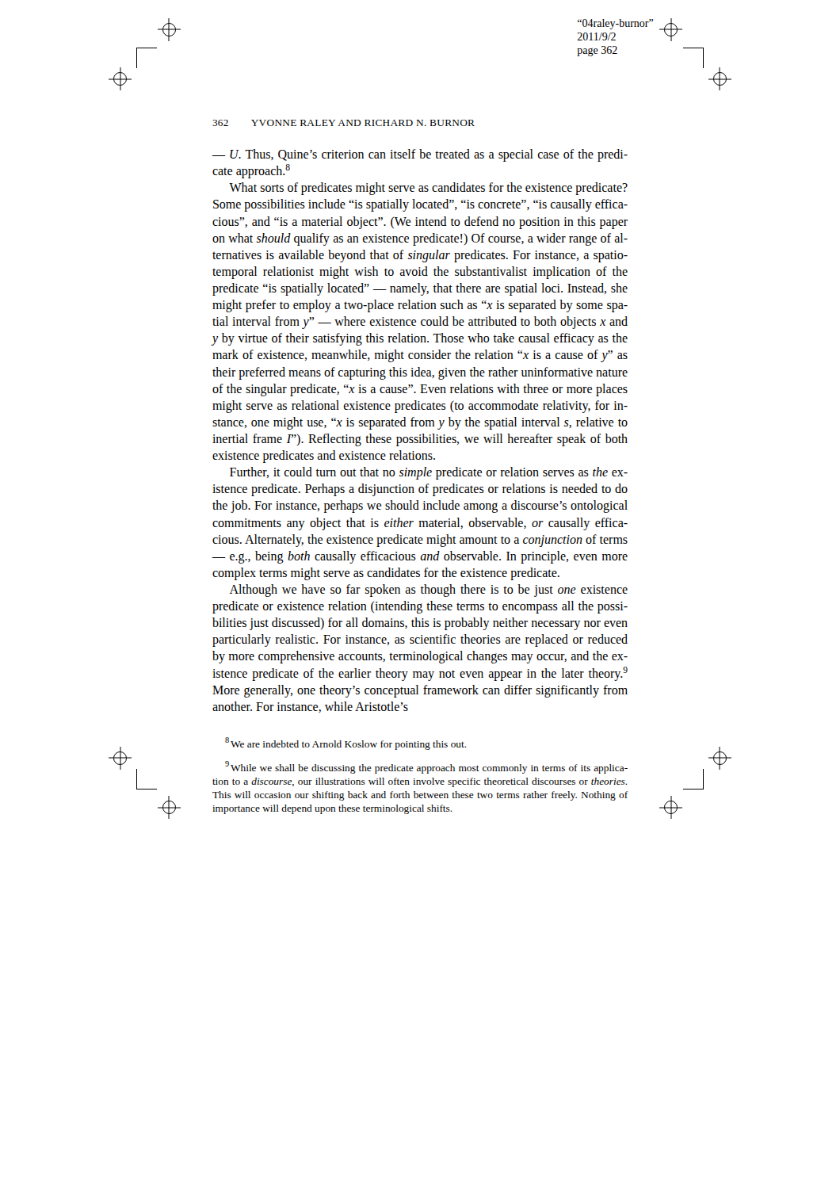“04raley-burnor”
2011/9/2
page 362
362 YVONNE RALEY AND RICHARD N. BURNOR
— U. Thus, Quine’s criterion can itself be treated as a special case of the predicate approach.8
What sorts of predicates might serve as candidates for the existence predicate? Some possibilities include “is spatially located”, “is concrete”, “is causally efficacious”, and “is a material object”. (We intend to defend no position in this paper on what should qualify as an existence predicate!) Of course, a wider range of alternatives is available beyond that of singular predicates. For instance, a spatio-temporal relationist might wish to avoid the substantivalist implication of the predicate “is spatially located” — namely, that there are spatial loci. Instead, she might prefer to employ a two-place relation such as “x is separated by some spatial interval from y” — where existence could be attributed to both objects x and y by virtue of their satisfying this relation. Those who take causal efficacy as the mark of existence, meanwhile, might consider the relation “x is a cause of y” as their preferred means of capturing this idea, given the rather uninformative nature of the singular predicate, “x is a cause”. Even relations with three or more places might serve as relational existence predicates (to accommodate relativity, for instance, one might use, “x is separated from y by the spatial interval s, relative to inertial frame I”). Reflecting these possibilities, we will hereafter speak of both existence predicates and existence relations.
Further, it could turn out that no simple predicate or relation serves as the existence predicate. Perhaps a disjunction of predicates or relations is needed to do the job. For instance, perhaps we should include among a discourse’s ontological commitments any object that is either material, observable, or causally efficacious. Alternately, the existence predicate might amount to a conjunction of terms — e.g., being both causally efficacious and observable. In principle, even more complex terms might serve as candidates for the existence predicate.
Although we have so far spoken as though there is to be just one existence predicate or existence relation (intending these terms to encompass all the possibilities just discussed) for all domains, this is probably neither necessary nor even particularly realistic. For instance, as scientific theories are replaced or reduced by more comprehensive accounts, terminological changes may occur, and the existence predicate of the earlier theory may not even appear in the later theory.9 More generally, one theory’s conceptual framework can differ significantly from another. For instance, while Aristotle’s
8 We are indebted to Arnold Koslow for pointing this out.
9 While we shall be discussing the predicate approach most commonly in terms of its application to a discourse, our illustrations will often involve specific theoretical discourses or theories. This will occasion our shifting back and forth between these two terms rather freely. Nothing of importance will depend upon these terminological shifts.